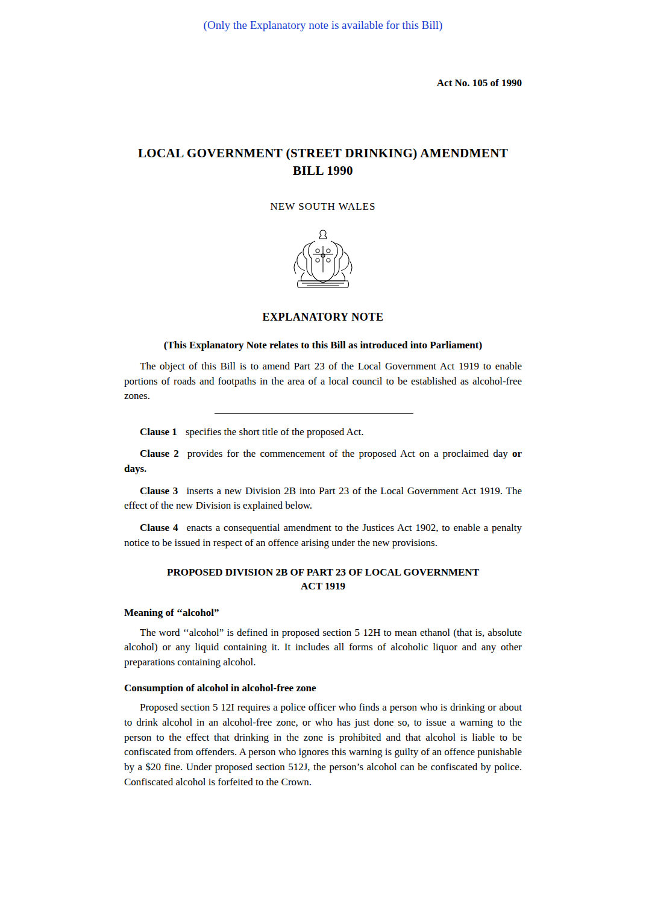(Only the Explanatory note is available for this Bill)
Act No. 105 of 1990
LOCAL GOVERNMENT (STREET DRINKING) AMENDMENT
BILL 1990
NEW SOUTH WALES
New South Wales coat of arms
EXPLANATORY NOTE
(This Explanatory Note relates to this Bill as introduced into Parliament)
The object of this Bill is to amend Part 23 of the Local Government Act 1919 to enable portions of roads and footpaths in the area of a local council to be established as alcohol-free zones.
Clause 1 specifies the short title of the proposed Act.
Clause 2 provides for the commencement of the proposed Act on a proclaimed day or days.
Clause 3 inserts a new Division 2B into Part 23 of the Local Government Act 1919. The effect of the new Division is explained below.
Clause 4 enacts a consequential amendment to the Justices Act 1902, to enable a penalty notice to be issued in respect of an offence arising under the new provisions.
PROPOSED DIVISION 2B OF PART 23 OF LOCAL GOVERNMENT
ACT 1919
Meaning of ‘‘alcohol”
The word ‘‘alcohol” is defined in proposed section 5 12H to mean ethanol (that is, absolute alcohol) or any liquid containing it. It includes all forms of alcoholic liquor and any other preparations containing alcohol.
Consumption of alcohol in alcohol-free zone
Proposed section 5 12I requires a police officer who finds a person who is drinking or about to drink alcohol in an alcohol-free zone, or who has just done so, to issue a warning to the person to the effect that drinking in the zone is prohibited and that alcohol is liable to be confiscated from offenders. A person who ignores this warning is guilty of an offence punishable by a $20 fine. Under proposed section 512J, the person’s alcohol can be confiscated by police. Confiscated alcohol is forfeited to the Crown.